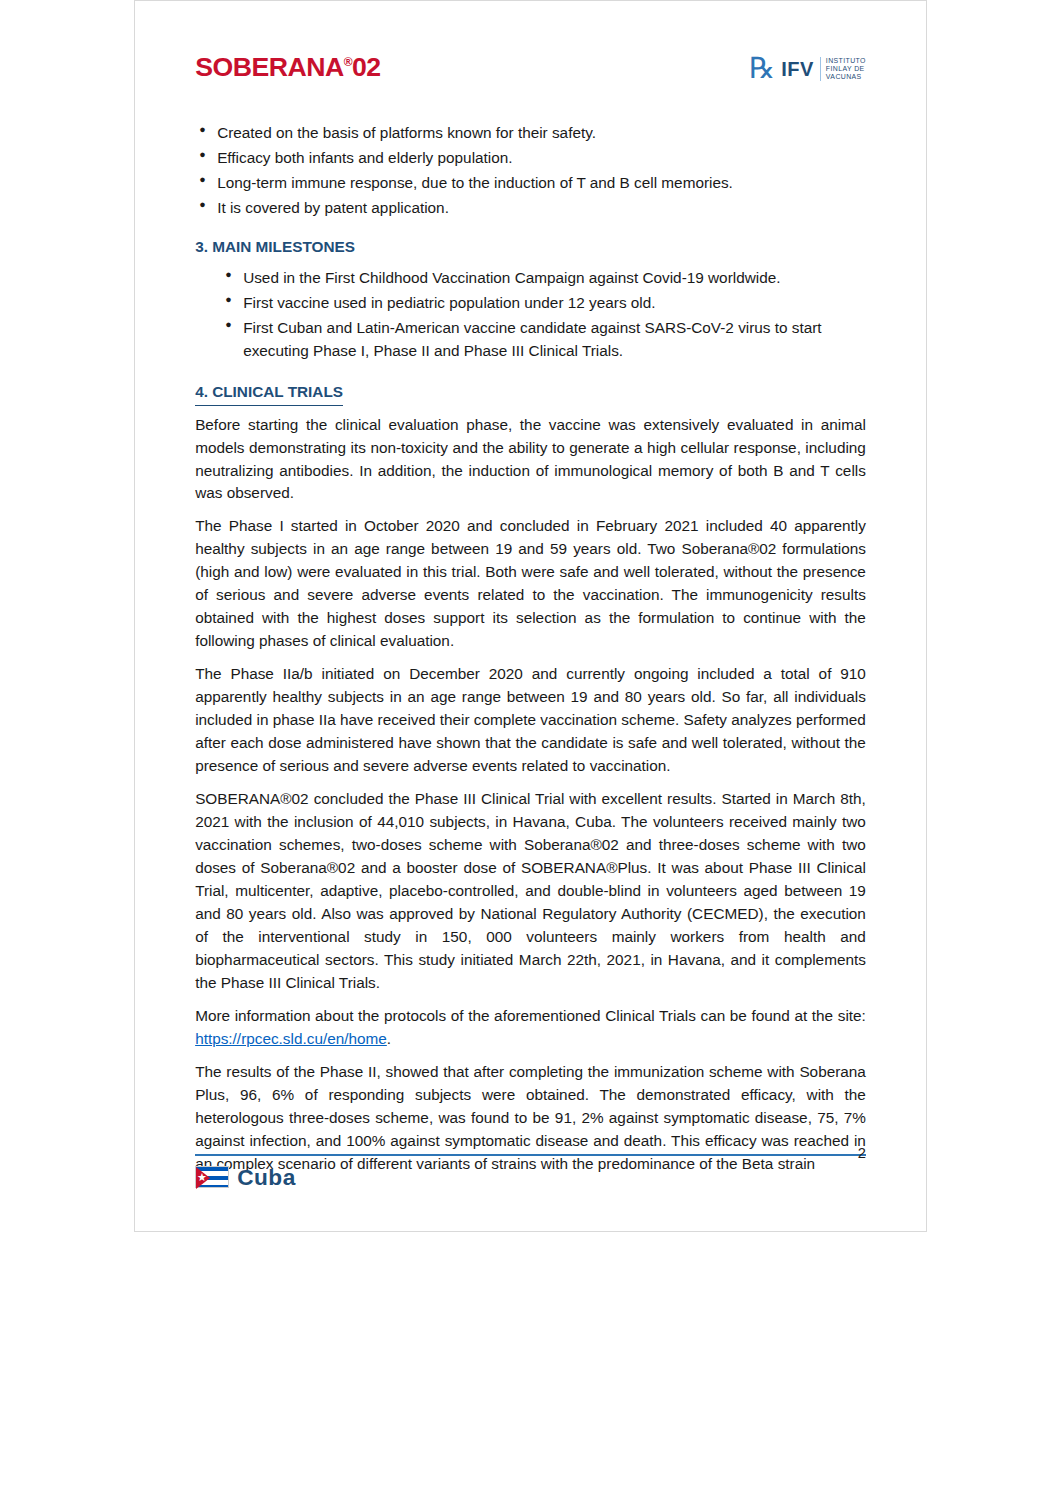SOBERANA®02
℞ IFV Instituto
Finlay de
Vacunas
Created on the basis of platforms known for their safety.
Efficacy both infants and elderly population.
Long-term immune response, due to the induction of T and B cell memories.
It is covered by patent application.
3. MAIN MILESTONES
Used in the First Childhood Vaccination Campaign against Covid-19 worldwide.
First vaccine used in pediatric population under 12 years old.
First Cuban and Latin-American vaccine candidate against SARS-CoV-2 virus to start executing Phase I, Phase II and Phase III Clinical Trials.
4. CLINICAL TRIALS
Before starting the clinical evaluation phase, the vaccine was extensively evaluated in animal models demonstrating its non-toxicity and the ability to generate a high cellular response, including neutralizing antibodies. In addition, the induction of immunological memory of both B and T cells was observed.
The Phase I started in October 2020 and concluded in February 2021 included 40 apparently healthy subjects in an age range between 19 and 59 years old. Two Soberana®02 formulations (high and low) were evaluated in this trial. Both were safe and well tolerated, without the presence of serious and severe adverse events related to the vaccination. The immunogenicity results obtained with the highest doses support its selection as the formulation to continue with the following phases of clinical evaluation.
The Phase IIa/b initiated on December 2020 and currently ongoing included a total of 910 apparently healthy subjects in an age range between 19 and 80 years old. So far, all individuals included in phase IIa have received their complete vaccination scheme. Safety analyzes performed after each dose administered have shown that the candidate is safe and well tolerated, without the presence of serious and severe adverse events related to vaccination.
SOBERANA®02 concluded the Phase III Clinical Trial with excellent results. Started in March 8th, 2021 with the inclusion of 44,010 subjects, in Havana, Cuba. The volunteers received mainly two vaccination schemes, two-doses scheme with Soberana®02 and three-doses scheme with two doses of Soberana®02 and a booster dose of SOBERANA®Plus. It was about Phase III Clinical Trial, multicenter, adaptive, placebo-controlled, and double-blind in volunteers aged between 19 and 80 years old. Also was approved by National Regulatory Authority (CECMED), the execution of the interventional study in 150, 000 volunteers mainly workers from health and biopharmaceutical sectors. This study initiated March 22th, 2021, in Havana, and it complements the Phase III Clinical Trials.
More information about the protocols of the aforementioned Clinical Trials can be found at the site: https://rpcec.sld.cu/en/home.
The results of the Phase II, showed that after completing the immunization scheme with Soberana Plus, 96, 6% of responding subjects were obtained. The demonstrated efficacy, with the heterologous three-doses scheme, was found to be 91, 2% against symptomatic disease, 75, 7% against infection, and 100% against symptomatic disease and death. This efficacy was reached in an complex scenario of different variants of strains with the predominance of the Beta strain
2
Cuba